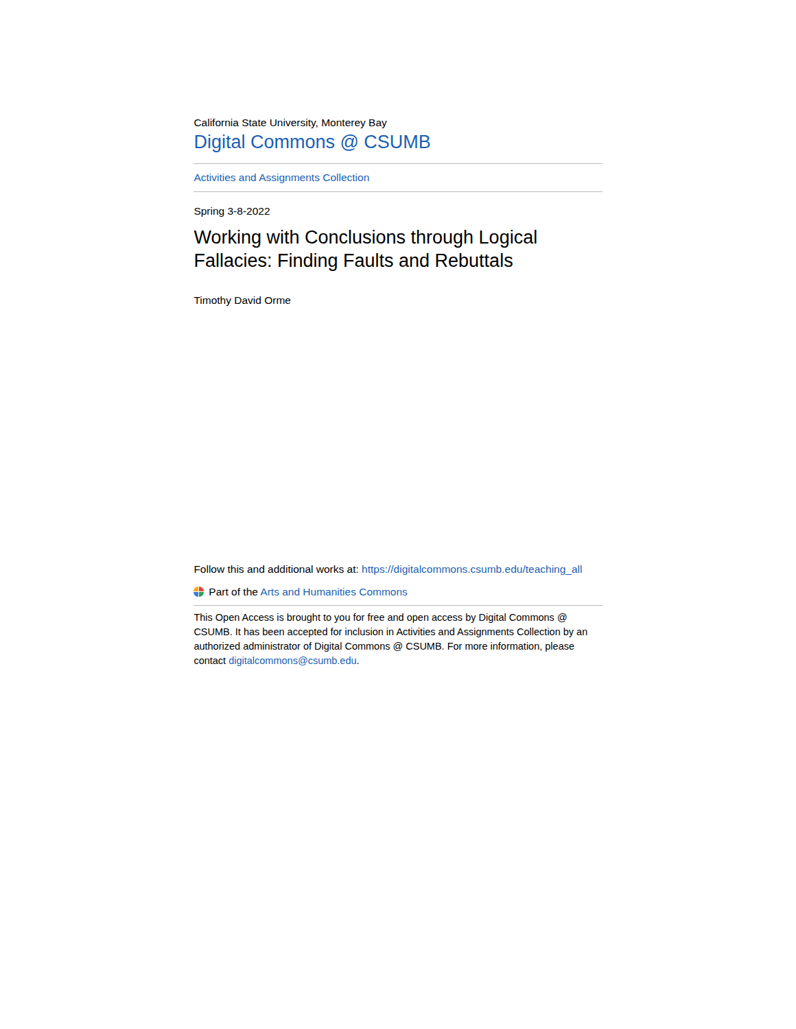California State University, Monterey Bay
Digital Commons @ CSUMB
Activities and Assignments Collection
Spring 3-8-2022
Working with Conclusions through Logical Fallacies: Finding Faults and Rebuttals
Timothy David Orme
Follow this and additional works at: https://digitalcommons.csumb.edu/teaching_all
Part of the Arts and Humanities Commons
This Open Access is brought to you for free and open access by Digital Commons @ CSUMB. It has been accepted for inclusion in Activities and Assignments Collection by an authorized administrator of Digital Commons @ CSUMB. For more information, please contact digitalcommons@csumb.edu.